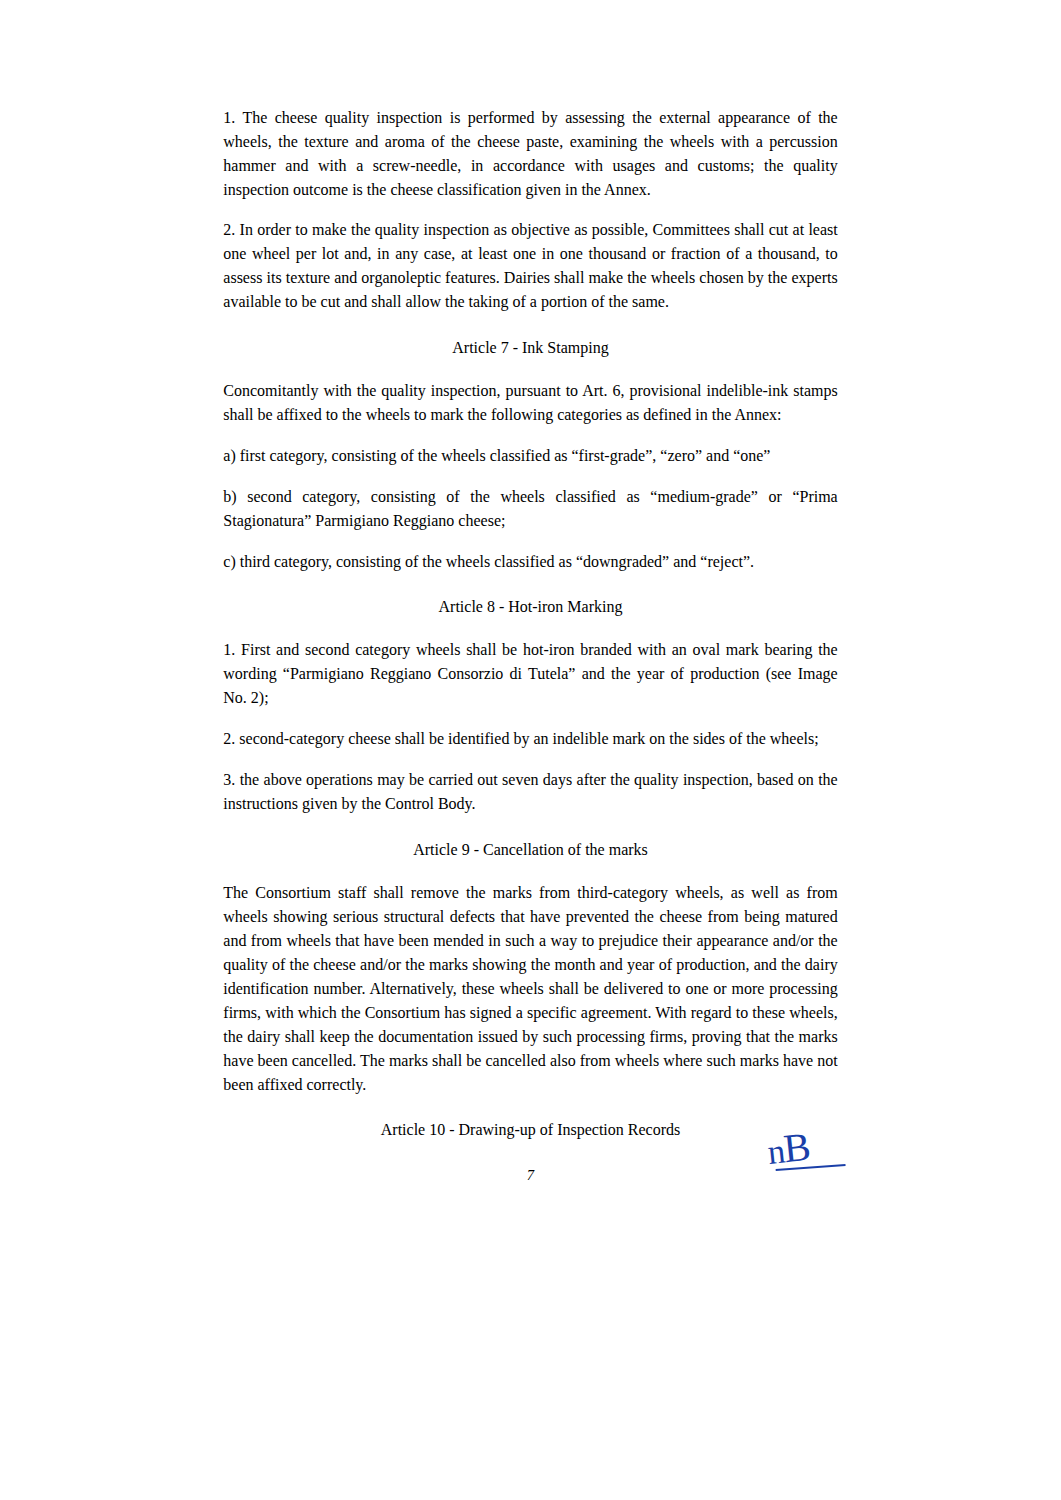1. The cheese quality inspection is performed by assessing the external appearance of the wheels, the texture and aroma of the cheese paste, examining the wheels with a percussion hammer and with a screw-needle, in accordance with usages and customs; the quality inspection outcome is the cheese classification given in the Annex.
2. In order to make the quality inspection as objective as possible, Committees shall cut at least one wheel per lot and, in any case, at least one in one thousand or fraction of a thousand, to assess its texture and organoleptic features. Dairies shall make the wheels chosen by the experts available to be cut and shall allow the taking of a portion of the same.
Article 7 - Ink Stamping
Concomitantly with the quality inspection, pursuant to Art. 6, provisional indelible-ink stamps shall be affixed to the wheels to mark the following categories as defined in the Annex:
a) first category, consisting of the wheels classified as “first-grade”, “zero” and “one”
b) second category, consisting of the wheels classified as “medium-grade” or “Prima Stagionatura” Parmigiano Reggiano cheese;
c) third category, consisting of the wheels classified as “downgraded” and “reject”.
Article 8 - Hot-iron Marking
1. First and second category wheels shall be hot-iron branded with an oval mark bearing the wording “Parmigiano Reggiano Consorzio di Tutela” and the year of production (see Image No. 2);
2. second-category cheese shall be identified by an indelible mark on the sides of the wheels;
3. the above operations may be carried out seven days after the quality inspection, based on the instructions given by the Control Body.
Article 9 - Cancellation of the marks
The Consortium staff shall remove the marks from third-category wheels, as well as from wheels showing serious structural defects that have prevented the cheese from being matured and from wheels that have been mended in such a way to prejudice their appearance and/or the quality of the cheese and/or the marks showing the month and year of production, and the dairy identification number. Alternatively, these wheels shall be delivered to one or more processing firms, with which the Consortium has signed a specific agreement. With regard to these wheels, the dairy shall keep the documentation issued by such processing firms, proving that the marks have been cancelled. The marks shall be cancelled also from wheels where such marks have not been affixed correctly.
Article 10 - Drawing-up of Inspection Records
nB
7